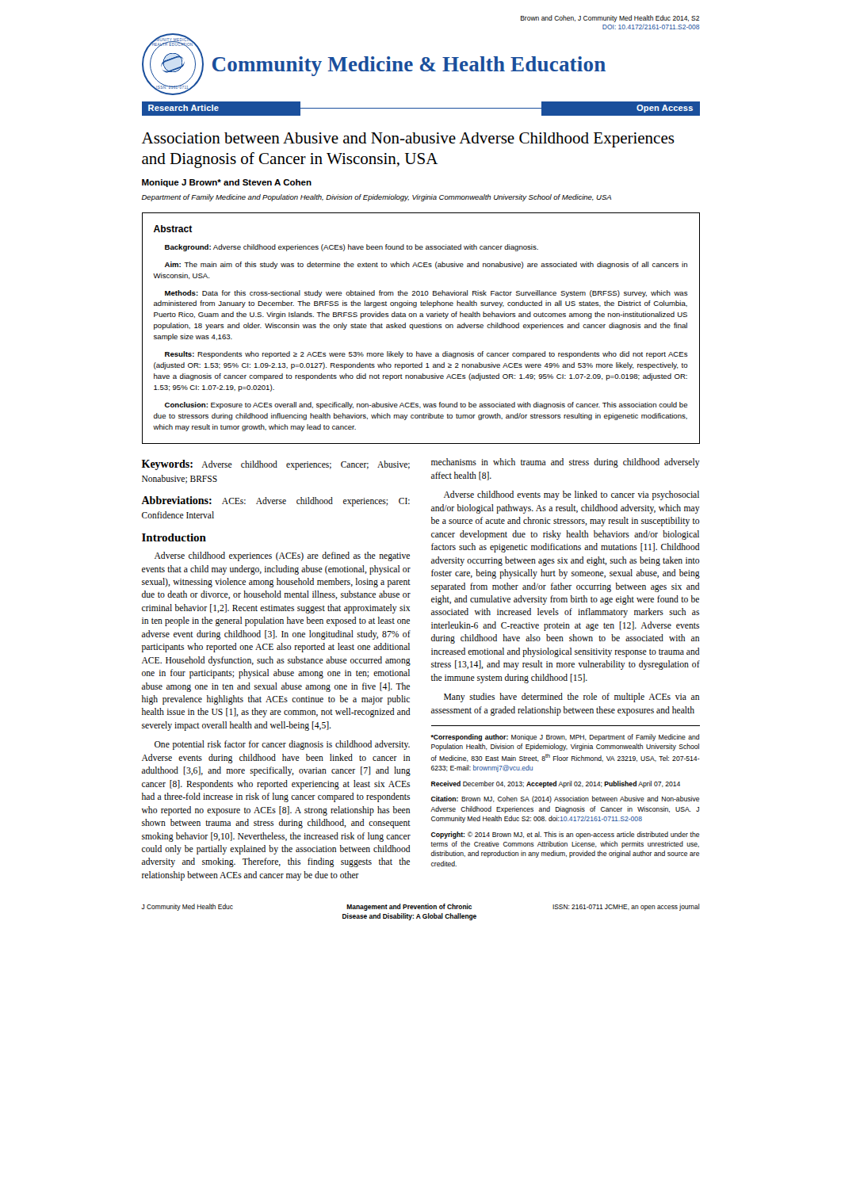Brown and Cohen, J Community Med Health Educ 2014, S2
DOI: 10.4172/2161-0711.S2-008
COMMUNITY MEDICINE & HEALTH EDUCATION
ISSN: 2161-0711
Community Medicine & Health Education
Research Article
Open Access
Association between Abusive and Non-abusive Adverse Childhood Experiences and Diagnosis of Cancer in Wisconsin, USA
Monique J Brown* and Steven A Cohen
Department of Family Medicine and Population Health, Division of Epidemiology, Virginia Commonwealth University School of Medicine, USA
Abstract
Background: Adverse childhood experiences (ACEs) have been found to be associated with cancer diagnosis.
Aim: The main aim of this study was to determine the extent to which ACEs (abusive and nonabusive) are associated with diagnosis of all cancers in Wisconsin, USA.
Methods: Data for this cross-sectional study were obtained from the 2010 Behavioral Risk Factor Surveillance System (BRFSS) survey, which was administered from January to December. The BRFSS is the largest ongoing telephone health survey, conducted in all US states, the District of Columbia, Puerto Rico, Guam and the U.S. Virgin Islands. The BRFSS provides data on a variety of health behaviors and outcomes among the non-institutionalized US population, 18 years and older. Wisconsin was the only state that asked questions on adverse childhood experiences and cancer diagnosis and the final sample size was 4,163.
Results: Respondents who reported ≥ 2 ACEs were 53% more likely to have a diagnosis of cancer compared to respondents who did not report ACEs (adjusted OR: 1.53; 95% CI: 1.09-2.13, p=0.0127). Respondents who reported 1 and ≥ 2 nonabusive ACEs were 49% and 53% more likely, respectively, to have a diagnosis of cancer compared to respondents who did not report nonabusive ACEs (adjusted OR: 1.49; 95% CI: 1.07-2.09, p=0.0198; adjusted OR: 1.53; 95% CI: 1.07-2.19, p=0.0201).
Conclusion: Exposure to ACEs overall and, specifically, non-abusive ACEs, was found to be associated with diagnosis of cancer. This association could be due to stressors during childhood influencing health behaviors, which may contribute to tumor growth, and/or stressors resulting in epigenetic modifications, which may result in tumor growth, which may lead to cancer.
Keywords: Adverse childhood experiences; Cancer; Abusive; Nonabusive; BRFSS
Abbreviations: ACEs: Adverse childhood experiences; CI: Confidence Interval
Introduction
Adverse childhood experiences (ACEs) are defined as the negative events that a child may undergo, including abuse (emotional, physical or sexual), witnessing violence among household members, losing a parent due to death or divorce, or household mental illness, substance abuse or criminal behavior [1,2]. Recent estimates suggest that approximately six in ten people in the general population have been exposed to at least one adverse event during childhood [3]. In one longitudinal study, 87% of participants who reported one ACE also reported at least one additional ACE. Household dysfunction, such as substance abuse occurred among one in four participants; physical abuse among one in ten; emotional abuse among one in ten and sexual abuse among one in five [4]. The high prevalence highlights that ACEs continue to be a major public health issue in the US [1], as they are common, not well-recognized and severely impact overall health and well-being [4,5].
One potential risk factor for cancer diagnosis is childhood adversity. Adverse events during childhood have been linked to cancer in adulthood [3,6], and more specifically, ovarian cancer [7] and lung cancer [8]. Respondents who reported experiencing at least six ACEs had a three-fold increase in risk of lung cancer compared to respondents who reported no exposure to ACEs [8]. A strong relationship has been shown between trauma and stress during childhood, and consequent smoking behavior [9,10]. Nevertheless, the increased risk of lung cancer could only be partially explained by the association between childhood adversity and smoking. Therefore, this finding suggests that the relationship between ACEs and cancer may be due to other
mechanisms in which trauma and stress during childhood adversely affect health [8].
Adverse childhood events may be linked to cancer via psychosocial and/or biological pathways. As a result, childhood adversity, which may be a source of acute and chronic stressors, may result in susceptibility to cancer development due to risky health behaviors and/or biological factors such as epigenetic modifications and mutations [11]. Childhood adversity occurring between ages six and eight, such as being taken into foster care, being physically hurt by someone, sexual abuse, and being separated from mother and/or father occurring between ages six and eight, and cumulative adversity from birth to age eight were found to be associated with increased levels of inflammatory markers such as interleukin-6 and C-reactive protein at age ten [12]. Adverse events during childhood have also been shown to be associated with an increased emotional and physiological sensitivity response to trauma and stress [13,14], and may result in more vulnerability to dysregulation of the immune system during childhood [15].
Many studies have determined the role of multiple ACEs via an assessment of a graded relationship between these exposures and health
*Corresponding author: Monique J Brown, MPH, Department of Family Medicine and Population Health, Division of Epidemiology, Virginia Commonwealth University School of Medicine, 830 East Main Street, 8th Floor Richmond, VA 23219, USA, Tel: 207-514-6233; E-mail: brownmj7@vcu.edu
Received December 04, 2013; Accepted April 02, 2014; Published April 07, 2014
Citation: Brown MJ, Cohen SA (2014) Association between Abusive and Non-abusive Adverse Childhood Experiences and Diagnosis of Cancer in Wisconsin, USA. J Community Med Health Educ S2: 008. doi:10.4172/2161-0711.S2-008
Copyright: © 2014 Brown MJ, et al. This is an open-access article distributed under the terms of the Creative Commons Attribution License, which permits unrestricted use, distribution, and reproduction in any medium, provided the original author and source are credited.
J Community Med Health Educ
Management and Prevention of Chronic
Disease and Disability: A Global Challenge
ISSN: 2161-0711 JCMHE, an open access journal